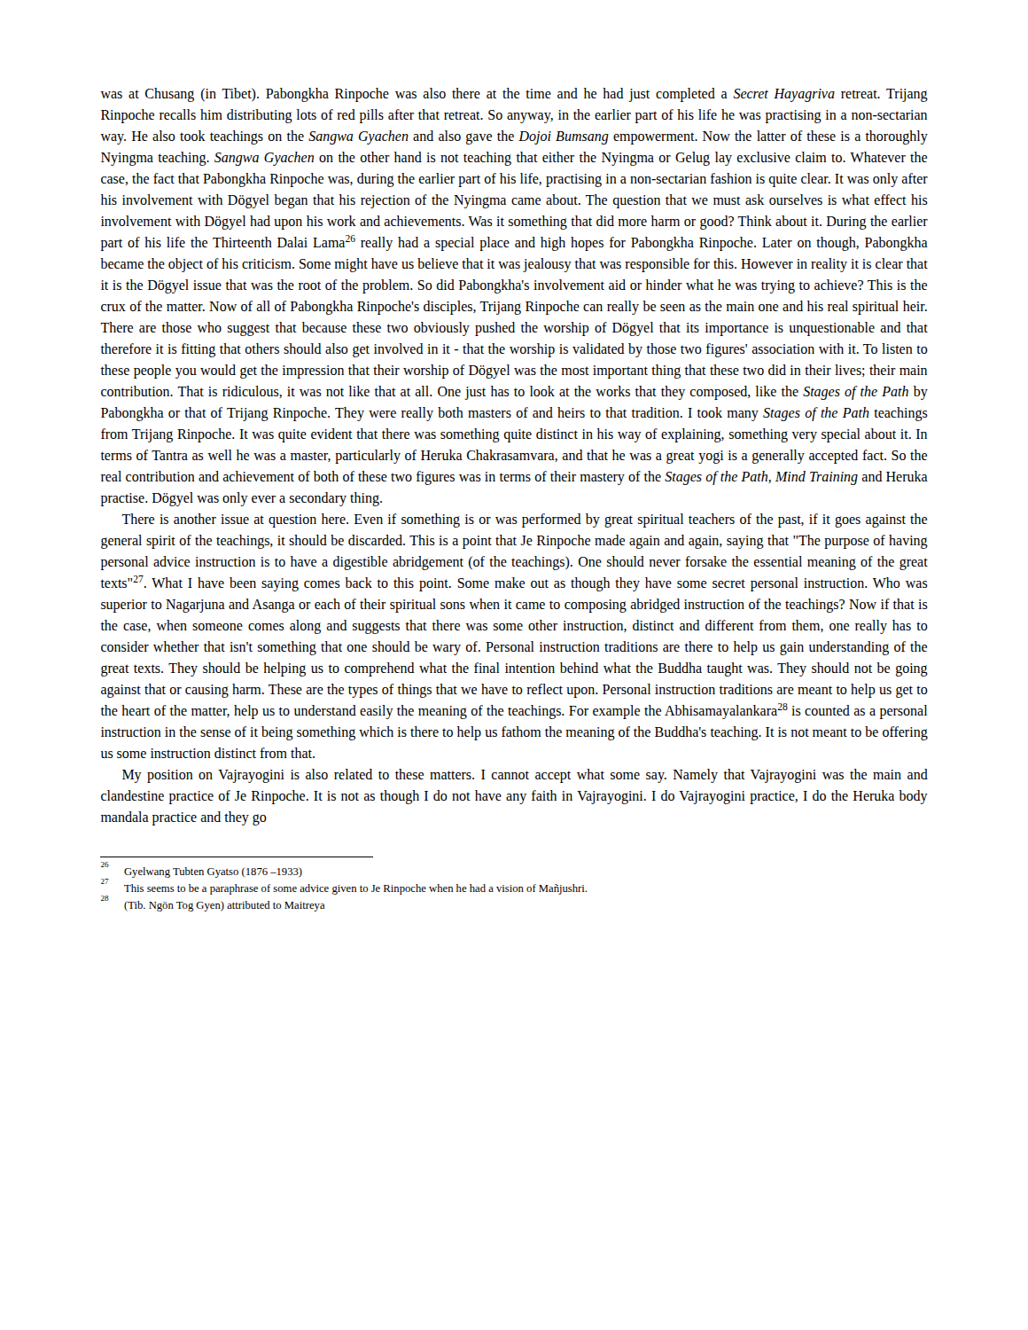was at Chusang (in Tibet). Pabongkha Rinpoche was also there at the time and he had just completed a Secret Hayagriva retreat. Trijang Rinpoche recalls him distributing lots of red pills after that retreat. So anyway, in the earlier part of his life he was practising in a non-sectarian way. He also took teachings on the Sangwa Gyachen and also gave the Dojoi Bumsang empowerment. Now the latter of these is a thoroughly Nyingma teaching. Sangwa Gyachen on the other hand is not teaching that either the Nyingma or Gelug lay exclusive claim to. Whatever the case, the fact that Pabongkha Rinpoche was, during the earlier part of his life, practising in a non-sectarian fashion is quite clear. It was only after his involvement with Dögyel began that his rejection of the Nyingma came about. The question that we must ask ourselves is what effect his involvement with Dögyel had upon his work and achievements. Was it something that did more harm or good? Think about it. During the earlier part of his life the Thirteenth Dalai Lama26 really had a special place and high hopes for Pabongkha Rinpoche. Later on though, Pabongkha became the object of his criticism. Some might have us believe that it was jealousy that was responsible for this. However in reality it is clear that it is the Dögyel issue that was the root of the problem. So did Pabongkha's involvement aid or hinder what he was trying to achieve? This is the crux of the matter. Now of all of Pabongkha Rinpoche's disciples, Trijang Rinpoche can really be seen as the main one and his real spiritual heir. There are those who suggest that because these two obviously pushed the worship of Dögyel that its importance is unquestionable and that therefore it is fitting that others should also get involved in it - that the worship is validated by those two figures' association with it. To listen to these people you would get the impression that their worship of Dögyel was the most important thing that these two did in their lives; their main contribution. That is ridiculous, it was not like that at all. One just has to look at the works that they composed, like the Stages of the Path by Pabongkha or that of Trijang Rinpoche. They were really both masters of and heirs to that tradition. I took many Stages of the Path teachings from Trijang Rinpoche. It was quite evident that there was something quite distinct in his way of explaining, something very special about it. In terms of Tantra as well he was a master, particularly of Heruka Chakrasamvara, and that he was a great yogi is a generally accepted fact. So the real contribution and achievement of both of these two figures was in terms of their mastery of the Stages of the Path, Mind Training and Heruka practise. Dögyel was only ever a secondary thing.
There is another issue at question here. Even if something is or was performed by great spiritual teachers of the past, if it goes against the general spirit of the teachings, it should be discarded. This is a point that Je Rinpoche made again and again, saying that "The purpose of having personal advice instruction is to have a digestible abridgement (of the teachings). One should never forsake the essential meaning of the great texts"27. What I have been saying comes back to this point. Some make out as though they have some secret personal instruction. Who was superior to Nagarjuna and Asanga or each of their spiritual sons when it came to composing abridged instruction of the teachings? Now if that is the case, when someone comes along and suggests that there was some other instruction, distinct and different from them, one really has to consider whether that isn't something that one should be wary of. Personal instruction traditions are there to help us gain understanding of the great texts. They should be helping us to comprehend what the final intention behind what the Buddha taught was. They should not be going against that or causing harm. These are the types of things that we have to reflect upon. Personal instruction traditions are meant to help us get to the heart of the matter, help us to understand easily the meaning of the teachings. For example the Abhisamayalankara28 is counted as a personal instruction in the sense of it being something which is there to help us fathom the meaning of the Buddha's teaching. It is not meant to be offering us some instruction distinct from that.
My position on Vajrayogini is also related to these matters. I cannot accept what some say. Namely that Vajrayogini was the main and clandestine practice of Je Rinpoche. It is not as though I do not have any faith in Vajrayogini. I do Vajrayogini practice, I do the Heruka body mandala practice and they go
26 Gyelwang Tubten Gyatso (1876 –1933)
27 This seems to be a paraphrase of some advice given to Je Rinpoche when he had a vision of Mañjushri.
28 (Tib. Ngön Tog Gyen) attributed to Maitreya